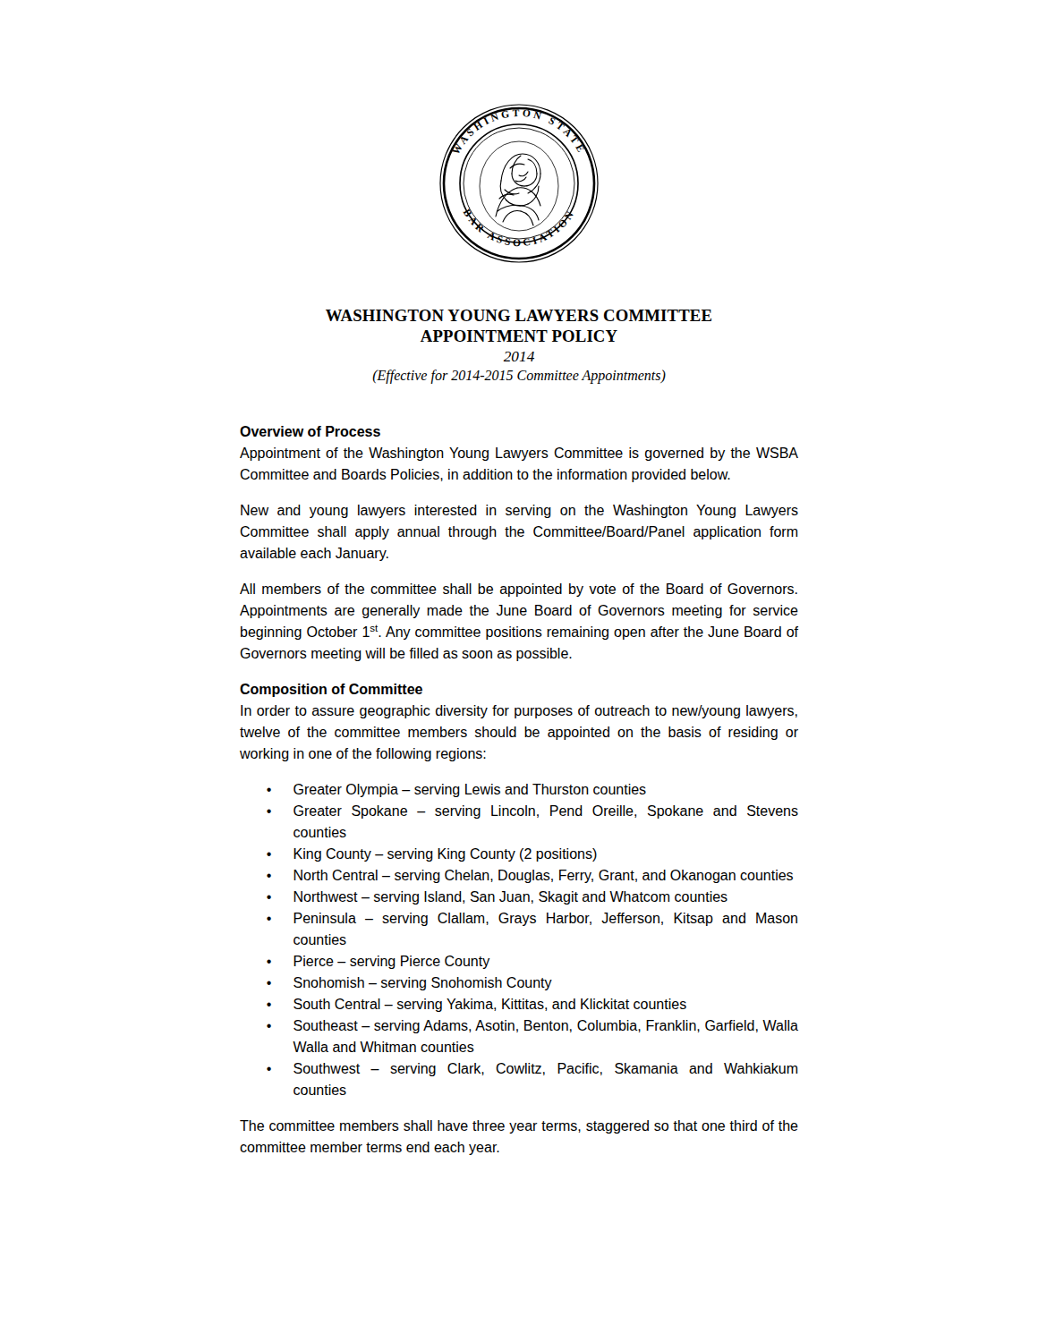Washington State Bar Association seal WASHINGTON STATE BAR ASSOCIATION
WASHINGTON YOUNG LAWYERS COMMITTEE
APPOINTMENT POLICY
2014
(Effective for 2014-2015 Committee Appointments)
Overview of Process
Appointment of the Washington Young Lawyers Committee is governed by the WSBA Committee and Boards Policies, in addition to the information provided below.
New and young lawyers interested in serving on the Washington Young Lawyers Committee shall apply annual through the Committee/Board/Panel application form available each January.
All members of the committee shall be appointed by vote of the Board of Governors. Appointments are generally made the June Board of Governors meeting for service beginning October 1st. Any committee positions remaining open after the June Board of Governors meeting will be filled as soon as possible.
Composition of Committee
In order to assure geographic diversity for purposes of outreach to new/young lawyers, twelve of the committee members should be appointed on the basis of residing or working in one of the following regions:
Greater Olympia – serving Lewis and Thurston counties
Greater Spokane – serving Lincoln, Pend Oreille, Spokane and Stevens counties
King County – serving King County (2 positions)
North Central – serving Chelan, Douglas, Ferry, Grant, and Okanogan counties
Northwest – serving Island, San Juan, Skagit and Whatcom counties
Peninsula – serving Clallam, Grays Harbor, Jefferson, Kitsap and Mason counties
Pierce – serving Pierce County
Snohomish – serving Snohomish County
South Central – serving Yakima, Kittitas, and Klickitat counties
Southeast – serving Adams, Asotin, Benton, Columbia, Franklin, Garfield, Walla Walla and Whitman counties
Southwest – serving Clark, Cowlitz, Pacific, Skamania and Wahkiakum counties
The committee members shall have three year terms, staggered so that one third of the committee member terms end each year.